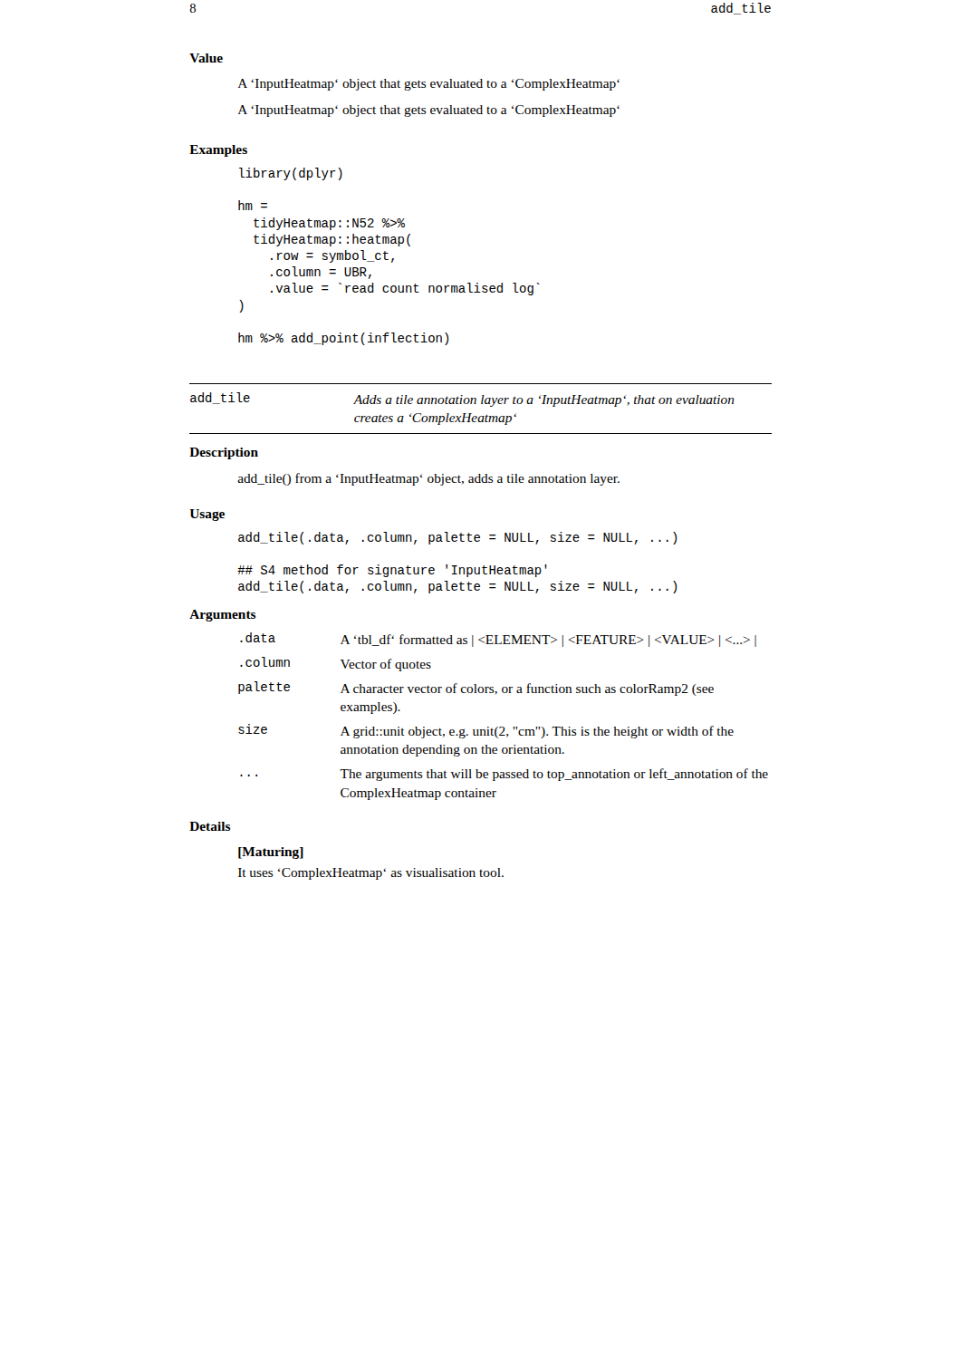8
add_tile
Value
A ‘InputHeatmap‘ object that gets evaluated to a ‘ComplexHeatmap‘
A ‘InputHeatmap‘ object that gets evaluated to a ‘ComplexHeatmap‘
Examples
library(dplyr)

hm = 
  tidyHeatmap::N52 %>% 
  tidyHeatmap::heatmap(
    .row = symbol_ct,
    .column = UBR, 
    .value = `read count normalised log`
)

hm %>% add_point(inflection)
add_tile
Adds a tile annotation layer to a ‘InputHeatmap‘, that on evaluation creates a ‘ComplexHeatmap‘
Description
add_tile() from a ‘InputHeatmap‘ object, adds a tile annotation layer.
Usage
add_tile(.data, .column, palette = NULL, size = NULL, ...)

## S4 method for signature 'InputHeatmap'
add_tile(.data, .column, palette = NULL, size = NULL, ...)
Arguments
| .data | A ‘tbl_df‘ formatted as / <ELEMENT> / <FEATURE> / <VALUE> / <...> / |
| .column | Vector of quotes |
| palette | A character vector of colors, or a function such as colorRamp2 (see examples). |
| size | A grid::unit object, e.g. unit(2, "cm"). This is the height or width of the annotation depending on the orientation. |
| ... | The arguments that will be passed to top_annotation or left_annotation of the ComplexHeatmap container |
Details
[Maturing]
It uses ‘ComplexHeatmap‘ as visualisation tool.